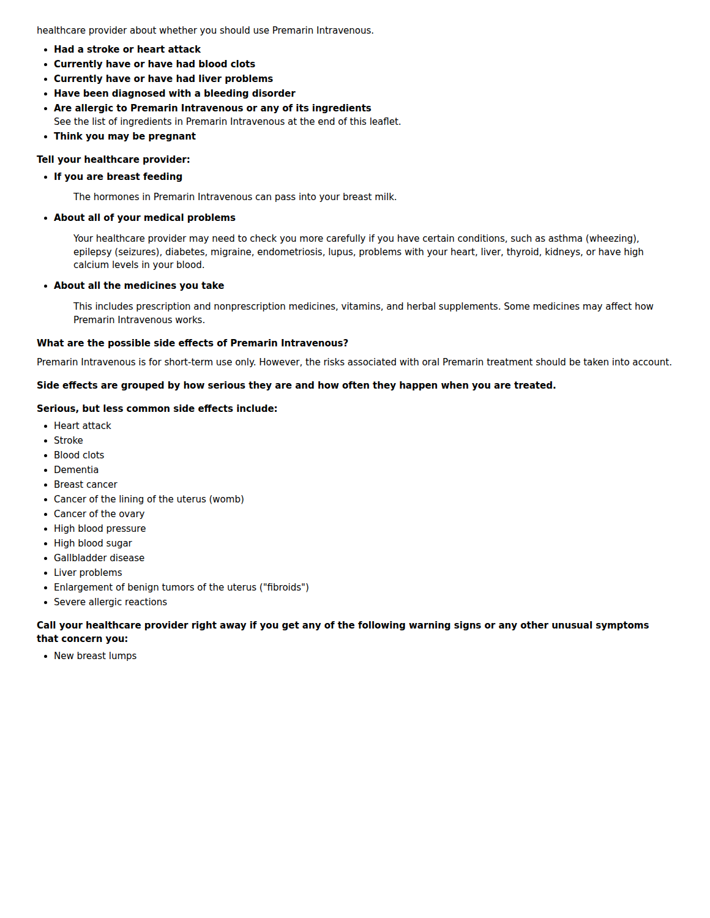healthcare provider about whether you should use Premarin Intravenous.
Had a stroke or heart attack
Currently have or have had blood clots
Currently have or have had liver problems
Have been diagnosed with a bleeding disorder
Are allergic to Premarin Intravenous or any of its ingredients
See the list of ingredients in Premarin Intravenous at the end of this leaflet.
Think you may be pregnant
Tell your healthcare provider:
If you are breast feeding
The hormones in Premarin Intravenous can pass into your breast milk.
About all of your medical problems
Your healthcare provider may need to check you more carefully if you have certain conditions, such as asthma (wheezing), epilepsy (seizures), diabetes, migraine, endometriosis, lupus, problems with your heart, liver, thyroid, kidneys, or have high calcium levels in your blood.
About all the medicines you take
This includes prescription and nonprescription medicines, vitamins, and herbal supplements. Some medicines may affect how Premarin Intravenous works.
What are the possible side effects of Premarin Intravenous?
Premarin Intravenous is for short-term use only. However, the risks associated with oral Premarin treatment should be taken into account.
Side effects are grouped by how serious they are and how often they happen when you are treated.
Serious, but less common side effects include:
Heart attack
Stroke
Blood clots
Dementia
Breast cancer
Cancer of the lining of the uterus (womb)
Cancer of the ovary
High blood pressure
High blood sugar
Gallbladder disease
Liver problems
Enlargement of benign tumors of the uterus ("fibroids")
Severe allergic reactions
Call your healthcare provider right away if you get any of the following warning signs or any other unusual symptoms that concern you:
New breast lumps